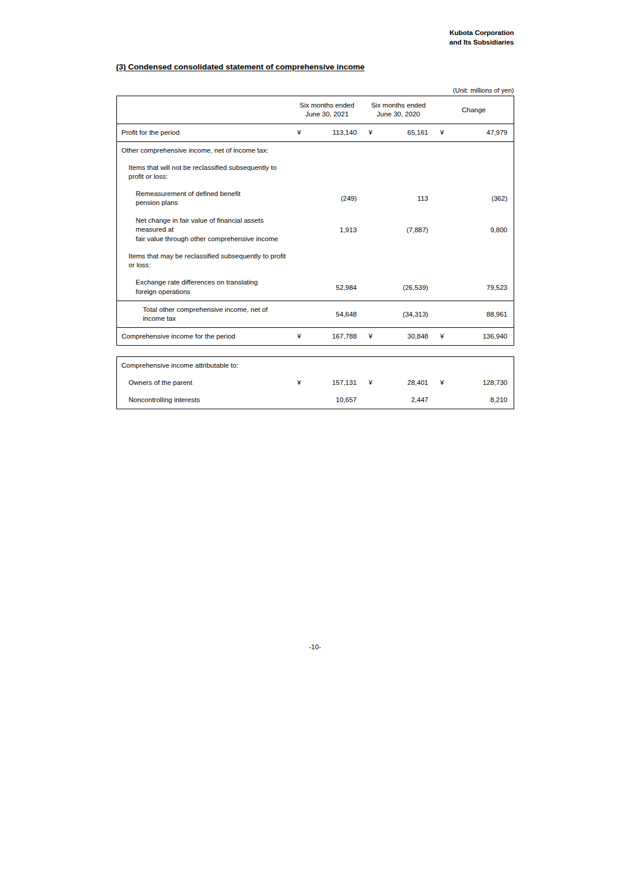Kubota Corporation
and Its Subsidiaries
(3) Condensed consolidated statement of comprehensive income
(Unit: millions of yen)
| | Six months ended June 30, 2021 | Six months ended June 30, 2020 | Change |
| Profit for the period | ¥ | 113,140 | ¥ | 65,161 | ¥ | 47,979 |
| Other comprehensive income, net of income tax: | | | | | | |
| Items that will not be reclassified subsequently to profit or loss: | | | | | | |
| Remeasurement of defined benefit pension plans | | (249) | | 113 | | (362) |
| Net change in fair value of financial assets measured at fair value through other comprehensive income | | 1,913 | | (7,887) | | 9,800 |
| Items that may be reclassified subsequently to profit or loss: | | | | | | |
| Exchange rate differences on translating foreign operations | | 52,984 | | (26,539) | | 79,523 |
| Total other comprehensive income, net of income tax | | 54,648 | | (34,313) | | 88,961 |
| Comprehensive income for the period | ¥ | 167,788 | ¥ | 30,848 | ¥ | 136,940 |
| Comprehensive income attributable to: | | | | | | |
| Owners of the parent | ¥ | 157,131 | ¥ | 28,401 | ¥ | 128,730 |
| Noncontrolling interests | | 10,657 | | 2,447 | | 8,210 |
-10-